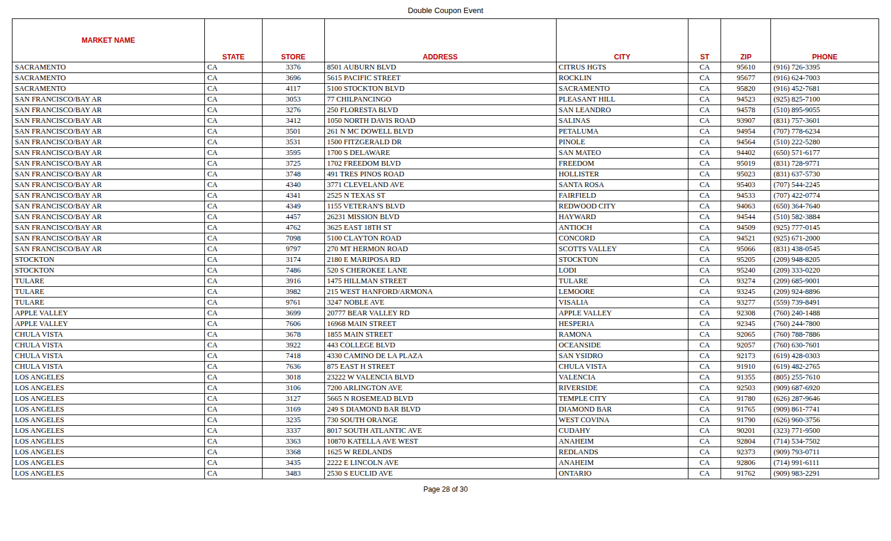Double Coupon Event
| MARKET NAME | STATE | STORE | ADDRESS | CITY | ST | ZIP | PHONE |
| --- | --- | --- | --- | --- | --- | --- | --- |
| SACRAMENTO | CA | 3376 | 8501 AUBURN BLVD | CITRUS HGTS | CA | 95610 | (916) 726-3395 |
| SACRAMENTO | CA | 3696 | 5615 PACIFIC STREET | ROCKLIN | CA | 95677 | (916) 624-7003 |
| SACRAMENTO | CA | 4117 | 5100 STOCKTON BLVD | SACRAMENTO | CA | 95820 | (916) 452-7681 |
| SAN FRANCISCO/BAY AR | CA | 3053 | 77 CHILPANCINGO | PLEASANT HILL | CA | 94523 | (925) 825-7100 |
| SAN FRANCISCO/BAY AR | CA | 3276 | 250 FLORESTA BLVD | SAN LEANDRO | CA | 94578 | (510) 895-9055 |
| SAN FRANCISCO/BAY AR | CA | 3412 | 1050 NORTH DAVIS ROAD | SALINAS | CA | 93907 | (831) 757-3601 |
| SAN FRANCISCO/BAY AR | CA | 3501 | 261 N MC DOWELL BLVD | PETALUMA | CA | 94954 | (707) 778-6234 |
| SAN FRANCISCO/BAY AR | CA | 3531 | 1500 FITZGERALD DR | PINOLE | CA | 94564 | (510) 222-5280 |
| SAN FRANCISCO/BAY AR | CA | 3595 | 1700 S DELAWARE | SAN MATEO | CA | 94402 | (650) 571-6177 |
| SAN FRANCISCO/BAY AR | CA | 3725 | 1702 FREEDOM BLVD | FREEDOM | CA | 95019 | (831) 728-9771 |
| SAN FRANCISCO/BAY AR | CA | 3748 | 491 TRES PINOS ROAD | HOLLISTER | CA | 95023 | (831) 637-5730 |
| SAN FRANCISCO/BAY AR | CA | 4340 | 3771 CLEVELAND AVE | SANTA ROSA | CA | 95403 | (707) 544-2245 |
| SAN FRANCISCO/BAY AR | CA | 4341 | 2525 N TEXAS ST | FAIRFIELD | CA | 94533 | (707) 422-0774 |
| SAN FRANCISCO/BAY AR | CA | 4349 | 1155 VETERAN'S BLVD | REDWOOD CITY | CA | 94063 | (650) 364-7640 |
| SAN FRANCISCO/BAY AR | CA | 4457 | 26231 MISSION BLVD | HAYWARD | CA | 94544 | (510) 582-3884 |
| SAN FRANCISCO/BAY AR | CA | 4762 | 3625 EAST 18TH ST | ANTIOCH | CA | 94509 | (925) 777-0145 |
| SAN FRANCISCO/BAY AR | CA | 7098 | 5100 CLAYTON ROAD | CONCORD | CA | 94521 | (925) 671-2000 |
| SAN FRANCISCO/BAY AR | CA | 9797 | 270 MT HERMON ROAD | SCOTTS VALLEY | CA | 95066 | (831) 438-0545 |
| STOCKTON | CA | 3174 | 2180 E MARIPOSA RD | STOCKTON | CA | 95205 | (209) 948-8205 |
| STOCKTON | CA | 7486 | 520 S CHEROKEE LANE | LODI | CA | 95240 | (209) 333-0220 |
| TULARE | CA | 3916 | 1475 HILLMAN STREET | TULARE | CA | 93274 | (209) 685-9001 |
| TULARE | CA | 3982 | 215 WEST HANFORD/ARMONA | LEMOORE | CA | 93245 | (209) 924-8896 |
| TULARE | CA | 9761 | 3247 NOBLE AVE | VISALIA | CA | 93277 | (559) 739-8491 |
| APPLE VALLEY | CA | 3699 | 20777 BEAR VALLEY RD | APPLE VALLEY | CA | 92308 | (760) 240-1488 |
| APPLE VALLEY | CA | 7606 | 16968 MAIN STREET | HESPERIA | CA | 92345 | (760) 244-7800 |
| CHULA VISTA | CA | 3678 | 1855 MAIN STREET | RAMONA | CA | 92065 | (760) 788-7886 |
| CHULA VISTA | CA | 3922 | 443 COLLEGE BLVD | OCEANSIDE | CA | 92057 | (760) 630-7601 |
| CHULA VISTA | CA | 7418 | 4330 CAMINO DE LA PLAZA | SAN YSIDRO | CA | 92173 | (619) 428-0303 |
| CHULA VISTA | CA | 7636 | 875 EAST H STREET | CHULA VISTA | CA | 91910 | (619) 482-2765 |
| LOS ANGELES | CA | 3018 | 23222 W VALENCIA BLVD | VALENCIA | CA | 91355 | (805) 255-7610 |
| LOS ANGELES | CA | 3106 | 7200 ARLINGTON AVE | RIVERSIDE | CA | 92503 | (909) 687-6920 |
| LOS ANGELES | CA | 3127 | 5665 N ROSEMEAD BLVD | TEMPLE CITY | CA | 91780 | (626) 287-9646 |
| LOS ANGELES | CA | 3169 | 249 S DIAMOND BAR BLVD | DIAMOND BAR | CA | 91765 | (909) 861-7741 |
| LOS ANGELES | CA | 3235 | 730 SOUTH ORANGE | WEST COVINA | CA | 91790 | (626) 960-3756 |
| LOS ANGELES | CA | 3337 | 8017 SOUTH ATLANTIC AVE | CUDAHY | CA | 90201 | (323) 771-9500 |
| LOS ANGELES | CA | 3363 | 10870 KATELLA AVE WEST | ANAHEIM | CA | 92804 | (714) 534-7502 |
| LOS ANGELES | CA | 3368 | 1625 W REDLANDS | REDLANDS | CA | 92373 | (909) 793-0711 |
| LOS ANGELES | CA | 3435 | 2222 E LINCOLN AVE | ANAHEIM | CA | 92806 | (714) 991-6111 |
| LOS ANGELES | CA | 3483 | 2530 S EUCLID AVE | ONTARIO | CA | 91762 | (909) 983-2291 |
Page 28 of 30